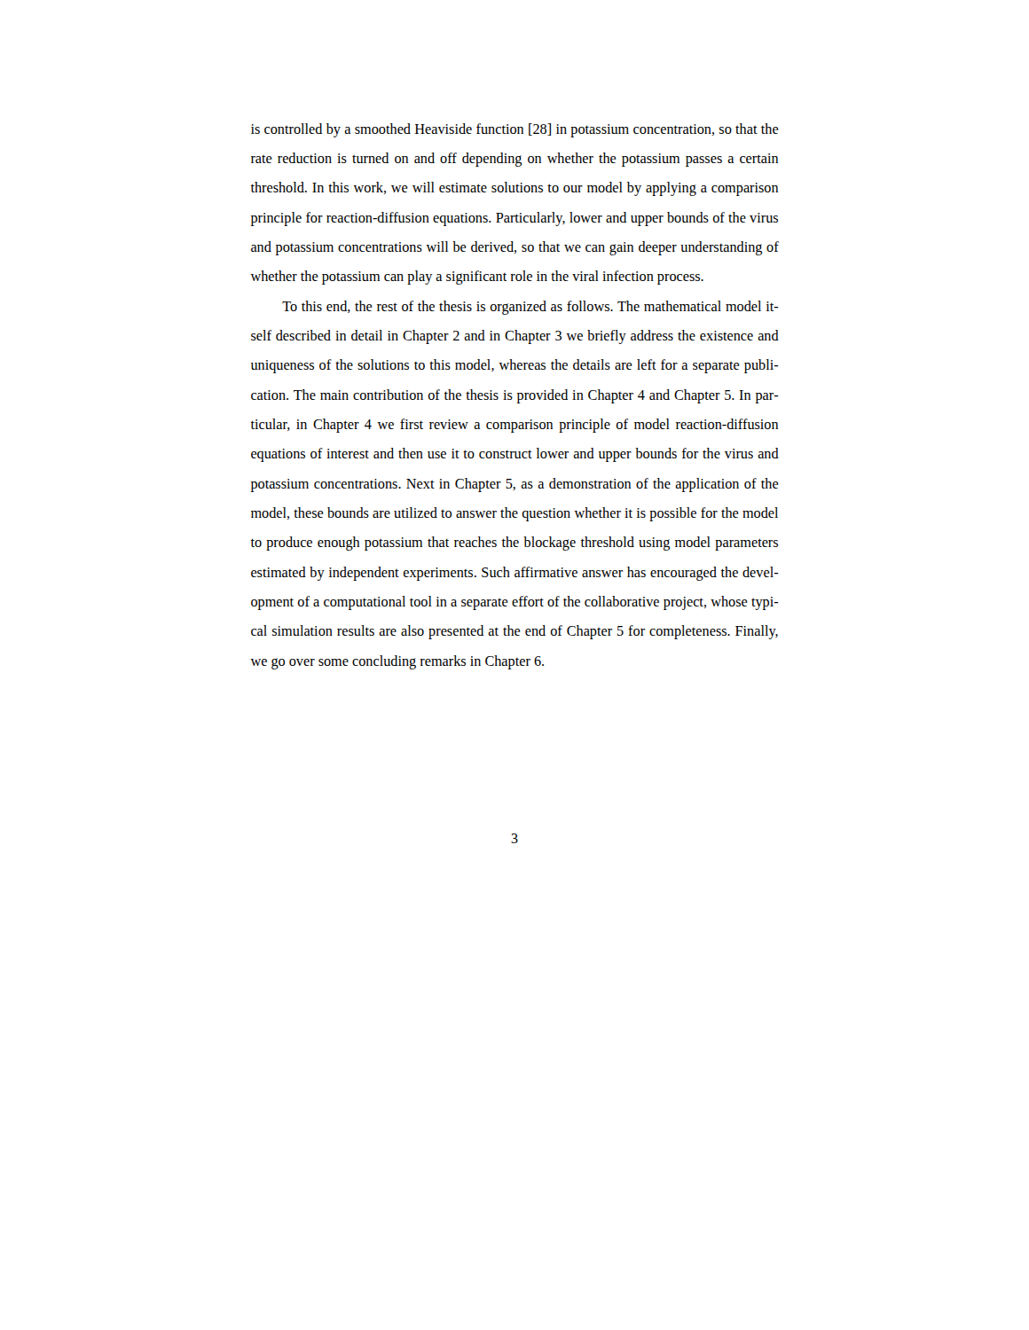is controlled by a smoothed Heaviside function [28] in potassium concentration, so that the rate reduction is turned on and off depending on whether the potassium passes a certain threshold. In this work, we will estimate solutions to our model by applying a comparison principle for reaction-diffusion equations. Particularly, lower and upper bounds of the virus and potassium concentrations will be derived, so that we can gain deeper understanding of whether the potassium can play a significant role in the viral infection process.
To this end, the rest of the thesis is organized as follows. The mathematical model itself described in detail in Chapter 2 and in Chapter 3 we briefly address the existence and uniqueness of the solutions to this model, whereas the details are left for a separate publication. The main contribution of the thesis is provided in Chapter 4 and Chapter 5. In particular, in Chapter 4 we first review a comparison principle of model reaction-diffusion equations of interest and then use it to construct lower and upper bounds for the virus and potassium concentrations. Next in Chapter 5, as a demonstration of the application of the model, these bounds are utilized to answer the question whether it is possible for the model to produce enough potassium that reaches the blockage threshold using model parameters estimated by independent experiments. Such affirmative answer has encouraged the development of a computational tool in a separate effort of the collaborative project, whose typical simulation results are also presented at the end of Chapter 5 for completeness. Finally, we go over some concluding remarks in Chapter 6.
3